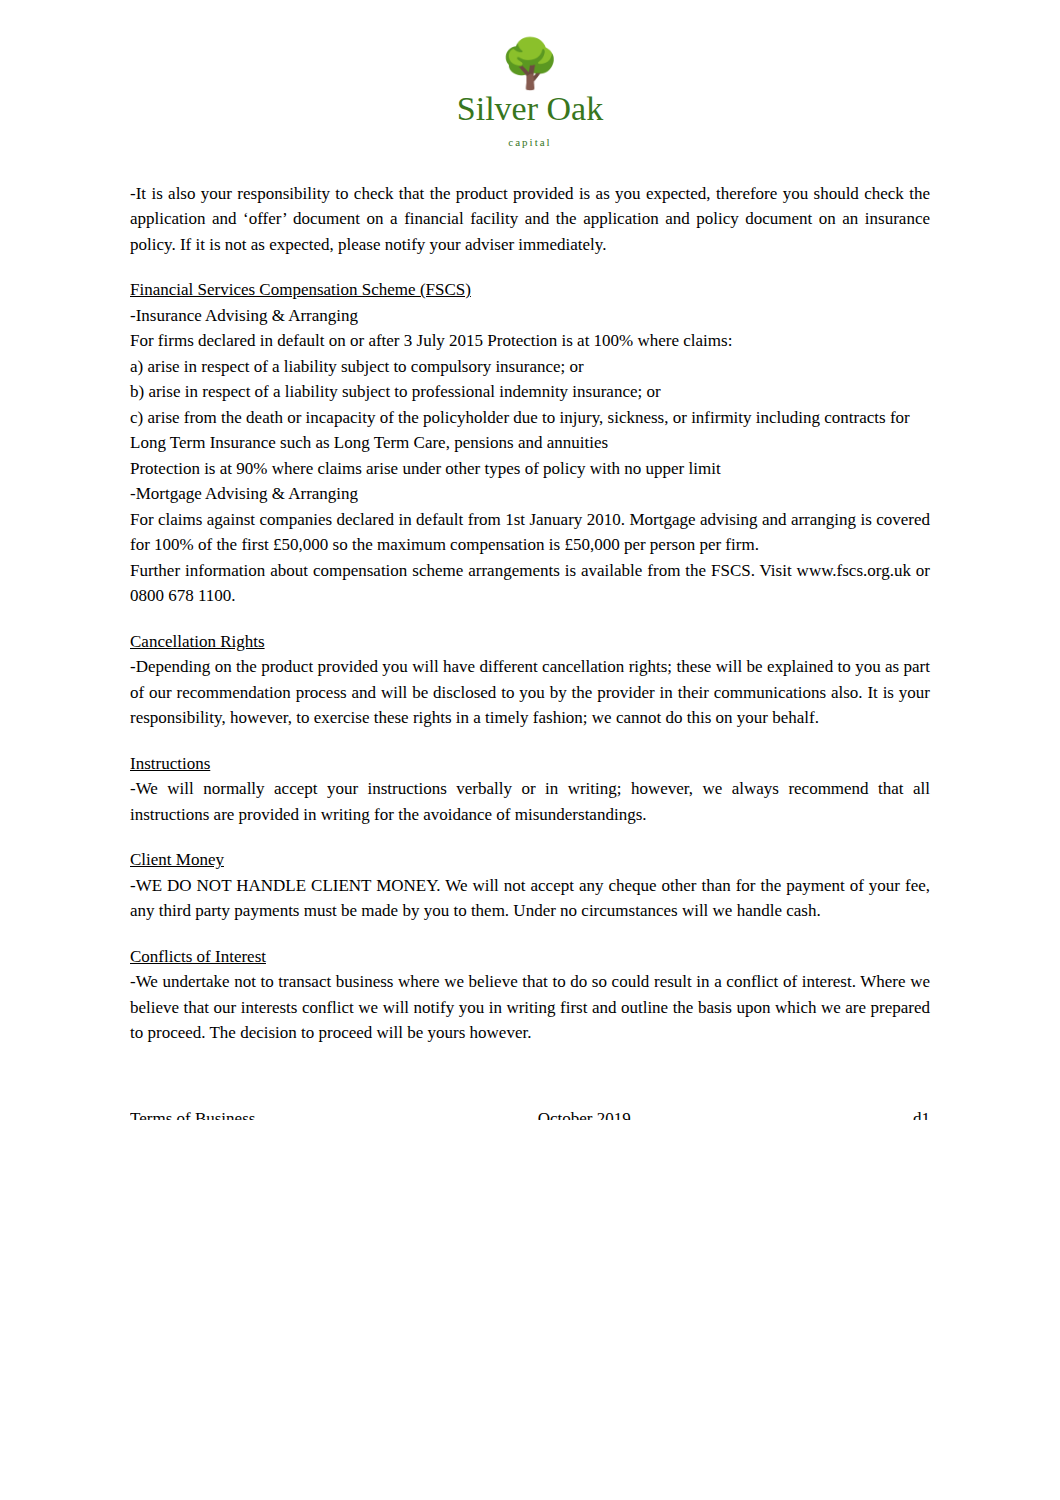🌳
Silver Oak
capital
-It is also your responsibility to check that the product provided is as you expected, therefore you should check the application and ‘offer’ document on a financial facility and the application and policy document on an insurance policy. If it is not as expected, please notify your adviser immediately.
Financial Services Compensation Scheme (FSCS)
-Insurance Advising & Arranging
For firms declared in default on or after 3 July 2015 Protection is at 100% where claims:
a) arise in respect of a liability subject to compulsory insurance; or
b) arise in respect of a liability subject to professional indemnity insurance; or
c) arise from the death or incapacity of the policyholder due to injury, sickness, or infirmity including contracts for
Long Term Insurance such as Long Term Care, pensions and annuities
Protection is at 90% where claims arise under other types of policy with no upper limit
-Mortgage Advising & Arranging
For claims against companies declared in default from 1st January 2010. Mortgage advising and arranging is covered for 100% of the first £50,000 so the maximum compensation is £50,000 per person per firm.
Further information about compensation scheme arrangements is available from the FSCS. Visit www.fscs.org.uk or 0800 678 1100.
Cancellation Rights
-Depending on the product provided you will have different cancellation rights; these will be explained to you as part of our recommendation process and will be disclosed to you by the provider in their communications also. It is your responsibility, however, to exercise these rights in a timely fashion; we cannot do this on your behalf.
Instructions
-We will normally accept your instructions verbally or in writing; however, we always recommend that all instructions are provided in writing for the avoidance of misunderstandings.
Client Money
-WE DO NOT HANDLE CLIENT MONEY. We will not accept any cheque other than for the payment of your fee, any third party payments must be made by you to them. Under no circumstances will we handle cash.
Conflicts of Interest
-We undertake not to transact business where we believe that to do so could result in a conflict of interest. Where we believe that our interests conflict we will notify you in writing first and outline the basis upon which we are prepared to proceed. The decision to proceed will be yours however.
Terms of Business October 2019 d1